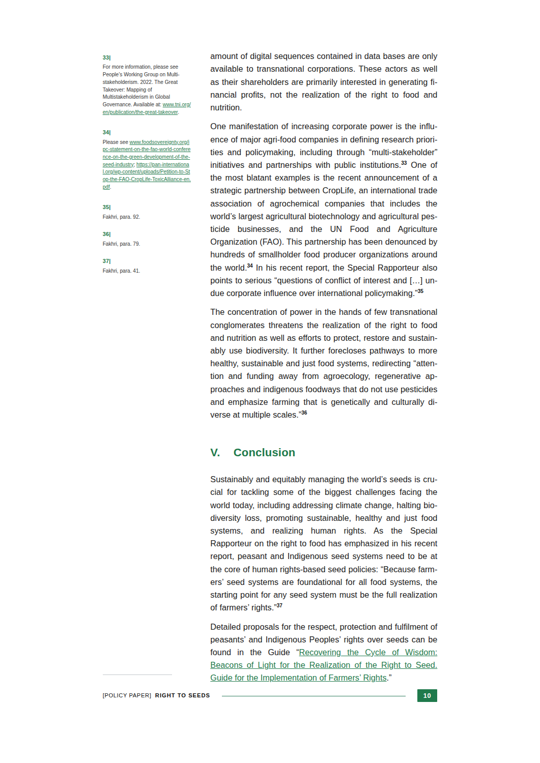33| For more information, please see People’s Working Group on Multi-stakeholderism. 2022. The Great Takeover: Mapping of Multistakeholderism in Global Governance. Available at: www.tni.org/en/publication/the-great-takeover.
34| Please see www.foodsovereignty.org/ipc-statement-on-the-fao-world-conference-on-the-green-development-of-the-seed-industry; https://pan-international.org/wp-content/uploads/Petition-to-Stop-the-FAO-CropLife-ToxicAlliance-en.pdf.
35| Fakhri, para. 92.
36| Fakhri, para. 79.
37| Fakhri, para. 41.
amount of digital sequences contained in data bases are only available to transnational corporations. These actors as well as their shareholders are primarily interested in generating financial profits, not the realization of the right to food and nutrition.
One manifestation of increasing corporate power is the influence of major agri-food companies in defining research priorities and policymaking, including through “multi-stakeholder” initiatives and partnerships with public institutions.33 One of the most blatant examples is the recent announcement of a strategic partnership between CropLife, an international trade association of agrochemical companies that includes the world’s largest agricultural biotechnology and agricultural pesticide businesses, and the UN Food and Agriculture Organization (FAO). This partnership has been denounced by hundreds of smallholder food producer organizations around the world.34 In his recent report, the Special Rapporteur also points to serious “questions of conflict of interest and […] undue corporate influence over international policymaking.”35
The concentration of power in the hands of few transnational conglomerates threatens the realization of the right to food and nutrition as well as efforts to protect, restore and sustainably use biodiversity. It further forecloses pathways to more healthy, sustainable and just food systems, redirecting “attention and funding away from agroecology, regenerative approaches and indigenous foodways that do not use pesticides and emphasize farming that is genetically and culturally diverse at multiple scales.”36
V. Conclusion
Sustainably and equitably managing the world’s seeds is crucial for tackling some of the biggest challenges facing the world today, including addressing climate change, halting biodiversity loss, promoting sustainable, healthy and just food systems, and realizing human rights. As the Special Rapporteur on the right to food has emphasized in his recent report, peasant and Indigenous seed systems need to be at the core of human rights-based seed policies: “Because farmers’ seed systems are foundational for all food systems, the starting point for any seed system must be the full realization of farmers’ rights.”37
Detailed proposals for the respect, protection and fulfilment of peasants’ and Indigenous Peoples’ rights over seeds can be found in the Guide “Recovering the Cycle of Wisdom: Beacons of Light for the Realization of the Right to Seed. Guide for the Implementation of Farmers’ Rights.”
[POLICY PAPER] RIGHT TO SEEDS
10